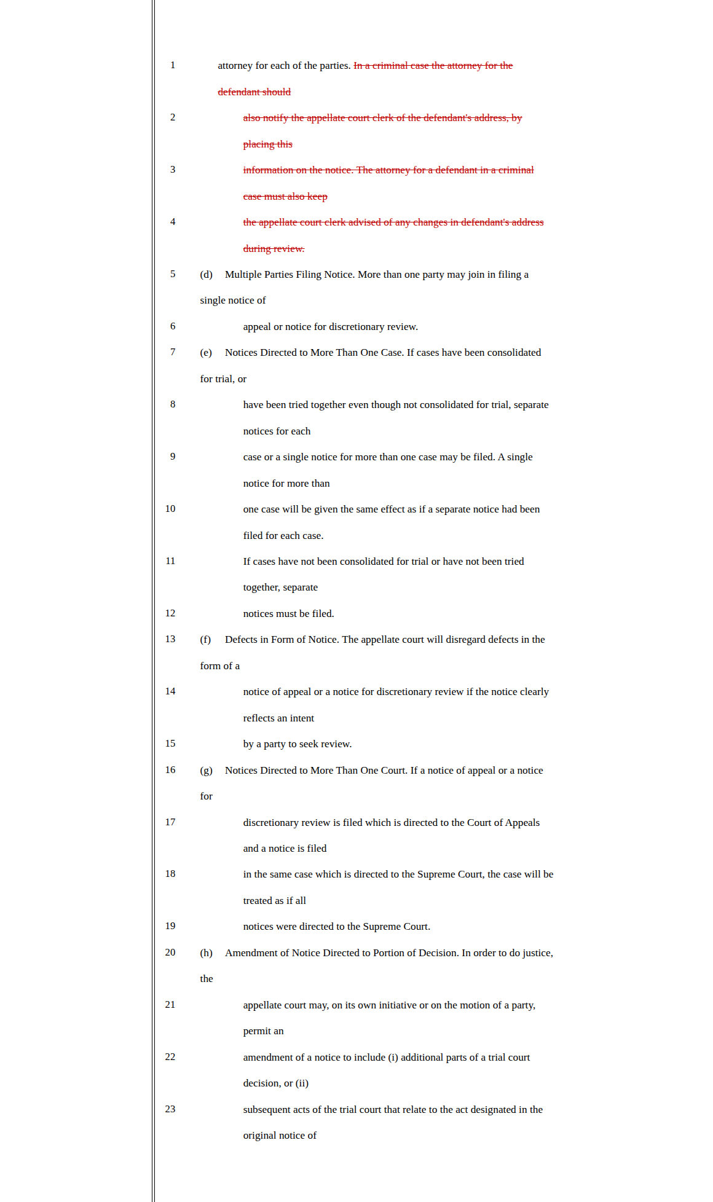attorney for each of the parties. In a criminal case the attorney for the defendant should
also notify the appellate court clerk of the defendant's address, by placing this
information on the notice. The attorney for a defendant in a criminal case must also keep
the appellate court clerk advised of any changes in defendant's address during review.
(d) Multiple Parties Filing Notice. More than one party may join in filing a single notice of
appeal or notice for discretionary review.
(e) Notices Directed to More Than One Case. If cases have been consolidated for trial, or
have been tried together even though not consolidated for trial, separate notices for each
case or a single notice for more than one case may be filed. A single notice for more than
one case will be given the same effect as if a separate notice had been filed for each case.
If cases have not been consolidated for trial or have not been tried together, separate
notices must be filed.
(f) Defects in Form of Notice. The appellate court will disregard defects in the form of a
notice of appeal or a notice for discretionary review if the notice clearly reflects an intent
by a party to seek review.
(g) Notices Directed to More Than One Court. If a notice of appeal or a notice for
discretionary review is filed which is directed to the Court of Appeals and a notice is filed
in the same case which is directed to the Supreme Court, the case will be treated as if all
notices were directed to the Supreme Court.
(h) Amendment of Notice Directed to Portion of Decision. In order to do justice, the
appellate court may, on its own initiative or on the motion of a party, permit an
amendment of a notice to include (i) additional parts of a trial court decision, or (ii)
subsequent acts of the trial court that relate to the act designated in the original notice of